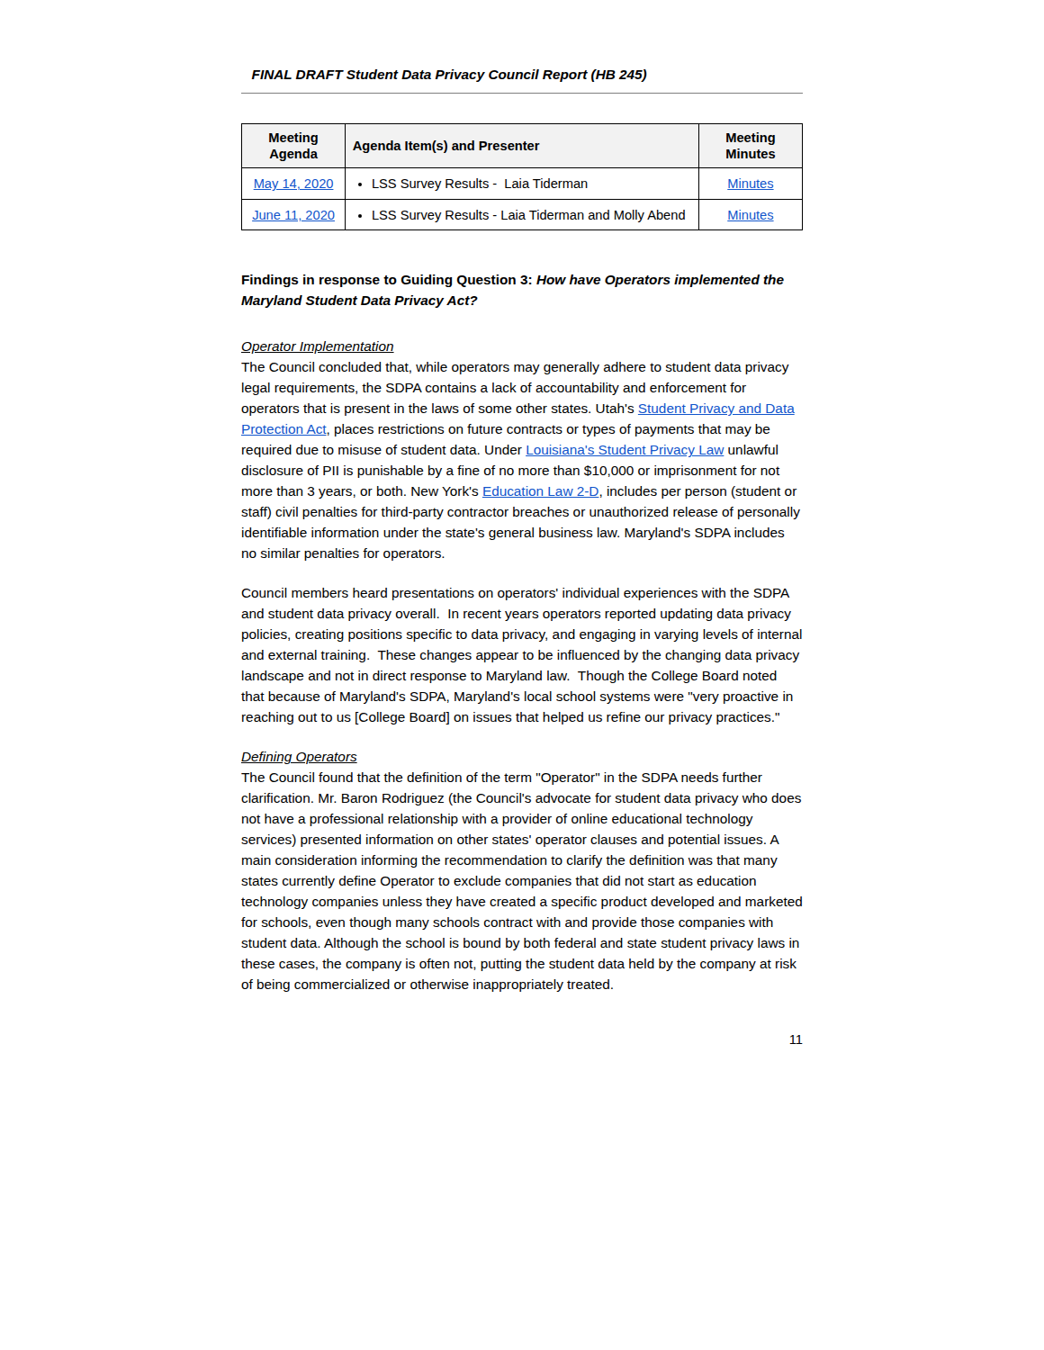FINAL DRAFT Student Data Privacy Council Report (HB 245)
| Meeting Agenda | Agenda Item(s) and Presenter | Meeting Minutes |
| --- | --- | --- |
| May 14, 2020 | LSS Survey Results - Laia Tiderman | Minutes |
| June 11, 2020 | LSS Survey Results - Laia Tiderman and Molly Abend | Minutes |
Findings in response to Guiding Question 3: How have Operators implemented the Maryland Student Data Privacy Act?
Operator Implementation
The Council concluded that, while operators may generally adhere to student data privacy legal requirements, the SDPA contains a lack of accountability and enforcement for operators that is present in the laws of some other states. Utah's Student Privacy and Data Protection Act, places restrictions on future contracts or types of payments that may be required due to misuse of student data. Under Louisiana's Student Privacy Law unlawful disclosure of PII is punishable by a fine of no more than $10,000 or imprisonment for not more than 3 years, or both. New York's Education Law 2-D, includes per person (student or staff) civil penalties for third-party contractor breaches or unauthorized release of personally identifiable information under the state's general business law. Maryland's SDPA includes no similar penalties for operators.
Council members heard presentations on operators' individual experiences with the SDPA and student data privacy overall. In recent years operators reported updating data privacy policies, creating positions specific to data privacy, and engaging in varying levels of internal and external training. These changes appear to be influenced by the changing data privacy landscape and not in direct response to Maryland law. Though the College Board noted that because of Maryland's SDPA, Maryland's local school systems were "very proactive in reaching out to us [College Board] on issues that helped us refine our privacy practices."
Defining Operators
The Council found that the definition of the term "Operator" in the SDPA needs further clarification. Mr. Baron Rodriguez (the Council's advocate for student data privacy who does not have a professional relationship with a provider of online educational technology services) presented information on other states' operator clauses and potential issues. A main consideration informing the recommendation to clarify the definition was that many states currently define Operator to exclude companies that did not start as education technology companies unless they have created a specific product developed and marketed for schools, even though many schools contract with and provide those companies with student data. Although the school is bound by both federal and state student privacy laws in these cases, the company is often not, putting the student data held by the company at risk of being commercialized or otherwise inappropriately treated.
11